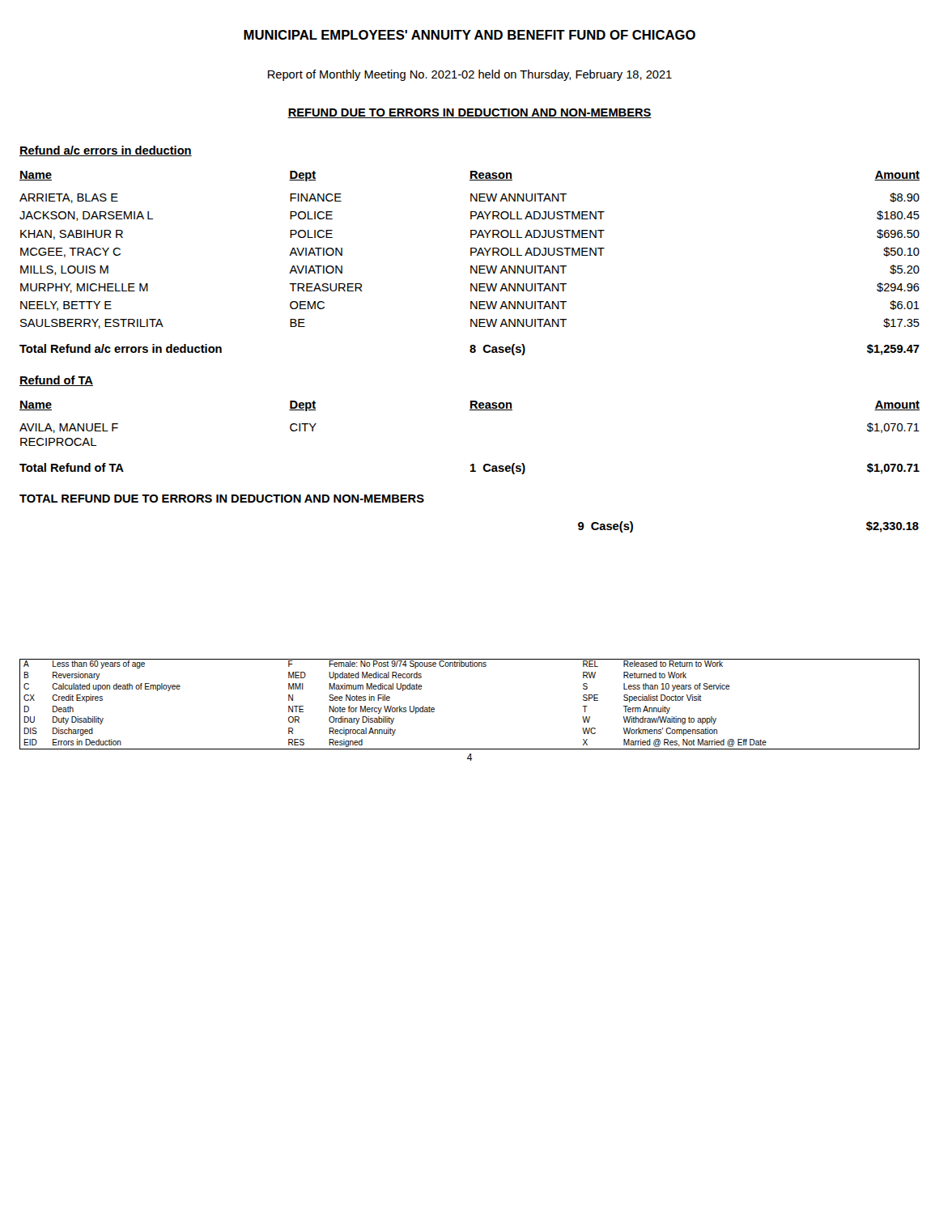MUNICIPAL EMPLOYEES' ANNUITY AND BENEFIT FUND OF CHICAGO
Report of Monthly Meeting No. 2021-02 held on Thursday, February 18, 2021
REFUND DUE TO ERRORS IN DEDUCTION AND NON-MEMBERS
Refund a/c errors in deduction
| Name | Dept | Reason | Amount |
| --- | --- | --- | --- |
| ARRIETA, BLAS E | FINANCE | NEW ANNUITANT | $8.90 |
| JACKSON, DARSEMIA L | POLICE | PAYROLL ADJUSTMENT | $180.45 |
| KHAN, SABIHUR R | POLICE | PAYROLL ADJUSTMENT | $696.50 |
| MCGEE, TRACY C | AVIATION | PAYROLL ADJUSTMENT | $50.10 |
| MILLS, LOUIS M | AVIATION | NEW ANNUITANT | $5.20 |
| MURPHY, MICHELLE M | TREASURER | NEW ANNUITANT | $294.96 |
| NEELY, BETTY E | OEMC | NEW ANNUITANT | $6.01 |
| SAULSBERRY, ESTRILITA | BE | NEW ANNUITANT | $17.35 |
| Total Refund a/c errors in deduction | 8 Case(s) | $1,259.47 |
Refund of TA
| Name | Dept | Reason | Amount |
| --- | --- | --- | --- |
| AVILA, MANUEL F RECIPROCAL | CITY | | $1,070.71 |
| Total Refund of TA | 1 Case(s) | $1,070.71 |
TOTAL REFUND DUE TO ERRORS IN DEDUCTION AND NON-MEMBERS
| 9 Case(s) | $2,330.18 |
| A | Less than 60 years of age | F | Female: No Post 9/74 Spouse Contributions | REL | Released to Return to Work |
| B | Reversionary | MED | Updated Medical Records | RW | Returned to Work |
| C | Calculated upon death of Employee | MMI | Maximum Medical Update | S | Less than 10 years of Service |
| CX | Credit Expires | N | See Notes in File | SPE | Specialist Doctor Visit |
| D | Death | NTE | Note for Mercy Works Update | T | Term Annuity |
| DU | Duty Disability | OR | Ordinary Disability | W | Withdraw/Waiting to apply |
| DIS | Discharged | R | Reciprocal Annuity | WC | Workmens' Compensation |
| EID | Errors in Deduction | RES | Resigned | X | Married @ Res, Not Married @ Eff Date |
4